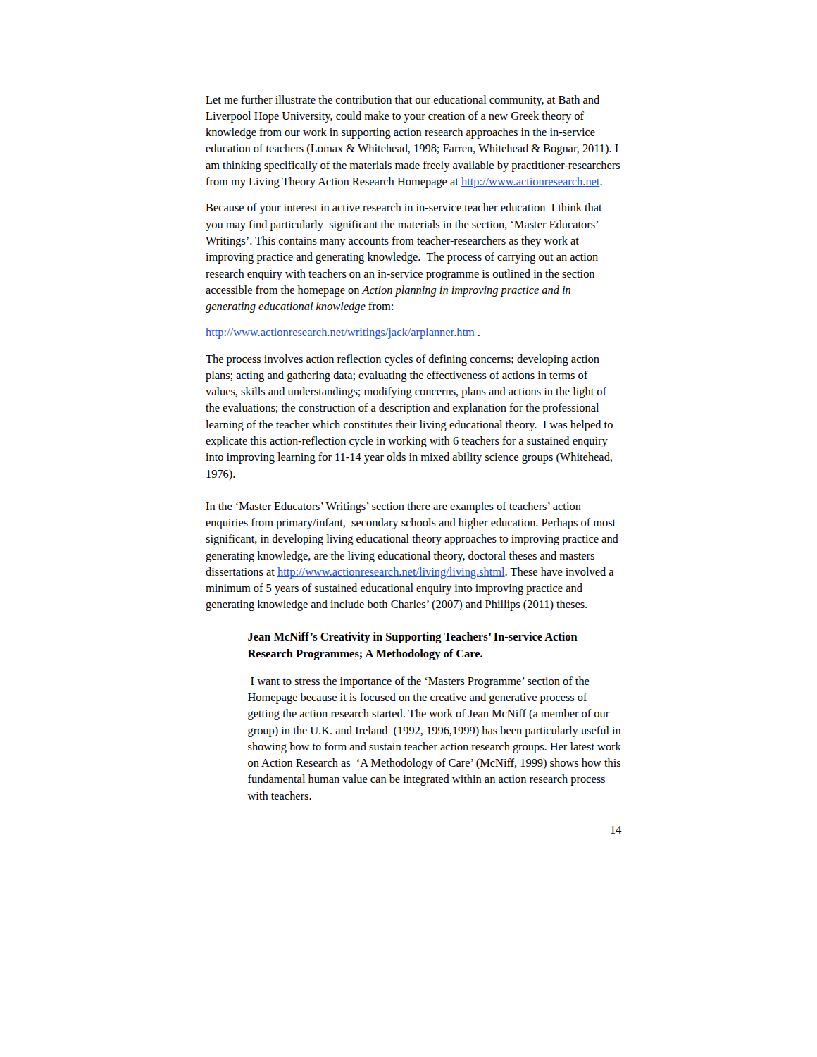Let me further illustrate the contribution that our educational community, at Bath and Liverpool Hope University, could make to your creation of a new Greek theory of knowledge from our work in supporting action research approaches in the in-service education of teachers (Lomax & Whitehead, 1998; Farren, Whitehead & Bognar, 2011). I am thinking specifically of the materials made freely available by practitioner-researchers from my Living Theory Action Research Homepage at http://www.actionresearch.net.
Because of your interest in active research in in-service teacher education I think that you may find particularly significant the materials in the section, ‘Master Educators’ Writings’. This contains many accounts from teacher-researchers as they work at improving practice and generating knowledge. The process of carrying out an action research enquiry with teachers on an in-service programme is outlined in the section accessible from the homepage on Action planning in improving practice and in generating educational knowledge from:
http://www.actionresearch.net/writings/jack/arplanner.htm .
The process involves action reflection cycles of defining concerns; developing action plans; acting and gathering data; evaluating the effectiveness of actions in terms of values, skills and understandings; modifying concerns, plans and actions in the light of the evaluations; the construction of a description and explanation for the professional learning of the teacher which constitutes their living educational theory. I was helped to explicate this action-reflection cycle in working with 6 teachers for a sustained enquiry into improving learning for 11-14 year olds in mixed ability science groups (Whitehead, 1976).
In the ‘Master Educators’ Writings’ section there are examples of teachers’ action enquiries from primary/infant, secondary schools and higher education. Perhaps of most significant, in developing living educational theory approaches to improving practice and generating knowledge, are the living educational theory, doctoral theses and masters dissertations at http://www.actionresearch.net/living/living.shtml. These have involved a minimum of 5 years of sustained educational enquiry into improving practice and generating knowledge and include both Charles’ (2007) and Phillips (2011) theses.
Jean McNiff’s Creativity in Supporting Teachers’ In-service Action Research Programmes; A Methodology of Care.
I want to stress the importance of the ‘Masters Programme’ section of the Homepage because it is focused on the creative and generative process of getting the action research started. The work of Jean McNiff (a member of our group) in the U.K. and Ireland (1992, 1996,1999) has been particularly useful in showing how to form and sustain teacher action research groups. Her latest work on Action Research as ‘A Methodology of Care’ (McNiff, 1999) shows how this fundamental human value can be integrated within an action research process with teachers.
14